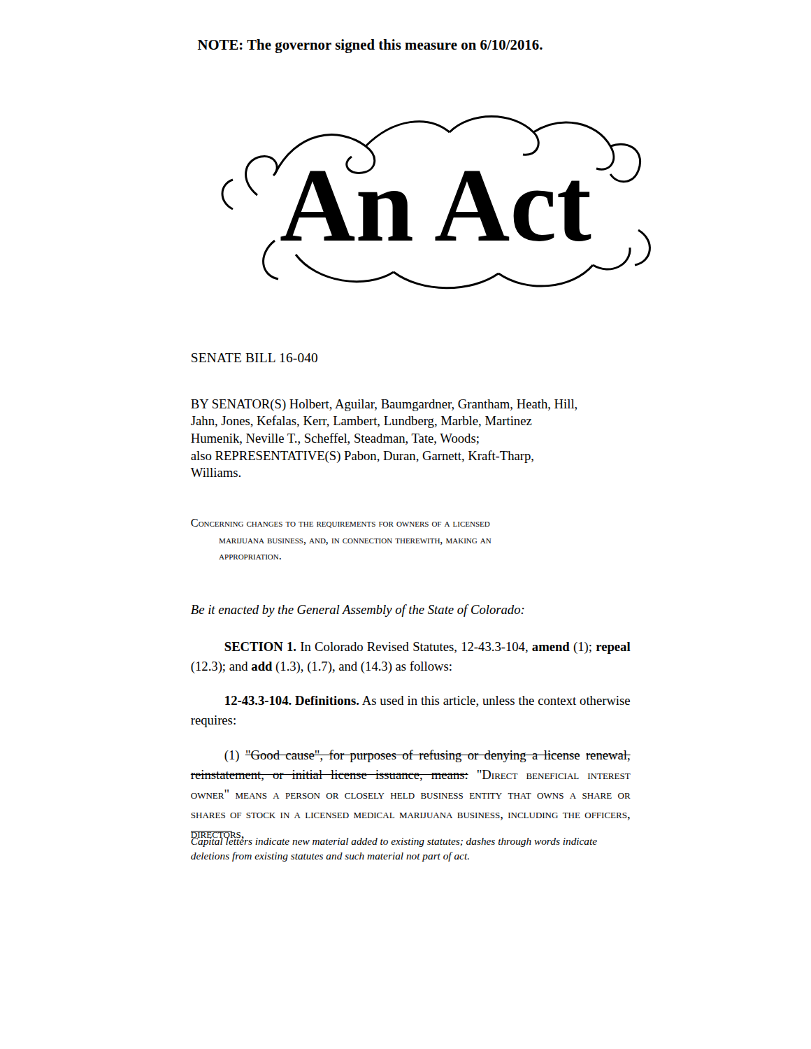NOTE: The governor signed this measure on 6/10/2016.
An Act
SENATE BILL 16-040
BY SENATOR(S) Holbert, Aguilar, Baumgardner, Grantham, Heath, Hill, Jahn, Jones, Kefalas, Kerr, Lambert, Lundberg, Marble, Martinez Humenik, Neville T., Scheffel, Steadman, Tate, Woods; also REPRESENTATIVE(S) Pabon, Duran, Garnett, Kraft-Tharp, Williams.
Concerning changes to the requirements for owners of a licensed marijuana business, and, in connection therewith, making an appropriation.
Be it enacted by the General Assembly of the State of Colorado:
SECTION 1. In Colorado Revised Statutes, 12-43.3-104, amend (1); repeal (12.3); and add (1.3), (1.7), and (14.3) as follows:
12-43.3-104. Definitions. As used in this article, unless the context otherwise requires:
(1) "Good cause", for purposes of refusing or denying a license renewal, reinstatement, or initial license issuance, means: "Direct beneficial interest owner" means a person or closely held business entity that owns a share or shares of stock in a licensed medical marijuana business, including the officers, directors,
Capital letters indicate new material added to existing statutes; dashes through words indicate deletions from existing statutes and such material not part of act.